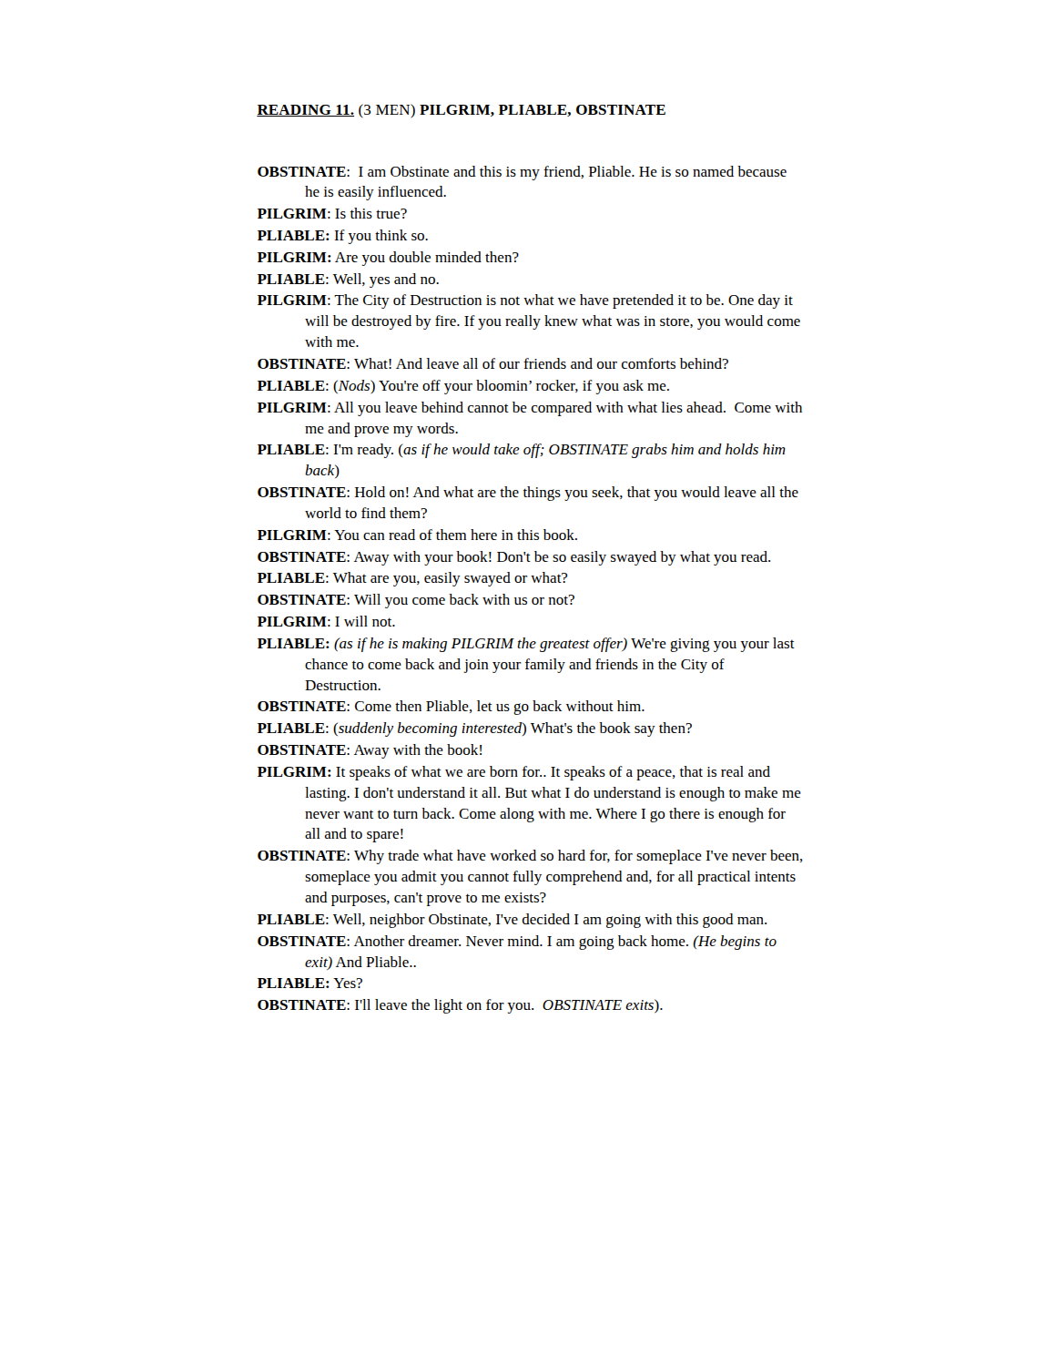READING 11. (3 MEN) PILGRIM, PLIABLE, OBSTINATE
OBSTINATE: I am Obstinate and this is my friend, Pliable. He is so named because he is easily influenced.
PILGRIM: Is this true?
PLIABLE: If you think so.
PILGRIM: Are you double minded then?
PLIABLE: Well, yes and no.
PILGRIM: The City of Destruction is not what we have pretended it to be. One day it will be destroyed by fire. If you really knew what was in store, you would come with me.
OBSTINATE: What! And leave all of our friends and our comforts behind?
PLIABLE: (Nods) You're off your bloomin’ rocker, if you ask me.
PILGRIM: All you leave behind cannot be compared with what lies ahead. Come with me and prove my words.
PLIABLE: I'm ready. (as if he would take off; OBSTINATE grabs him and holds him back)
OBSTINATE: Hold on! And what are the things you seek, that you would leave all the world to find them?
PILGRIM: You can read of them here in this book.
OBSTINATE: Away with your book! Don't be so easily swayed by what you read.
PLIABLE: What are you, easily swayed or what?
OBSTINATE: Will you come back with us or not?
PILGRIM: I will not.
PLIABLE: (as if he is making PILGRIM the greatest offer) We're giving you your last chance to come back and join your family and friends in the City of Destruction.
OBSTINATE: Come then Pliable, let us go back without him.
PLIABLE: (suddenly becoming interested) What's the book say then?
OBSTINATE: Away with the book!
PILGRIM: It speaks of what we are born for.. It speaks of a peace, that is real and lasting. I don't understand it all. But what I do understand is enough to make me never want to turn back. Come along with me. Where I go there is enough for all and to spare!
OBSTINATE: Why trade what have worked so hard for, for someplace I've never been, someplace you admit you cannot fully comprehend and, for all practical intents and purposes, can't prove to me exists?
PLIABLE: Well, neighbor Obstinate, I've decided I am going with this good man.
OBSTINATE: Another dreamer. Never mind. I am going back home. (He begins to exit) And Pliable..
PLIABLE: Yes?
OBSTINATE: I'll leave the light on for you. OBSTINATE exits).